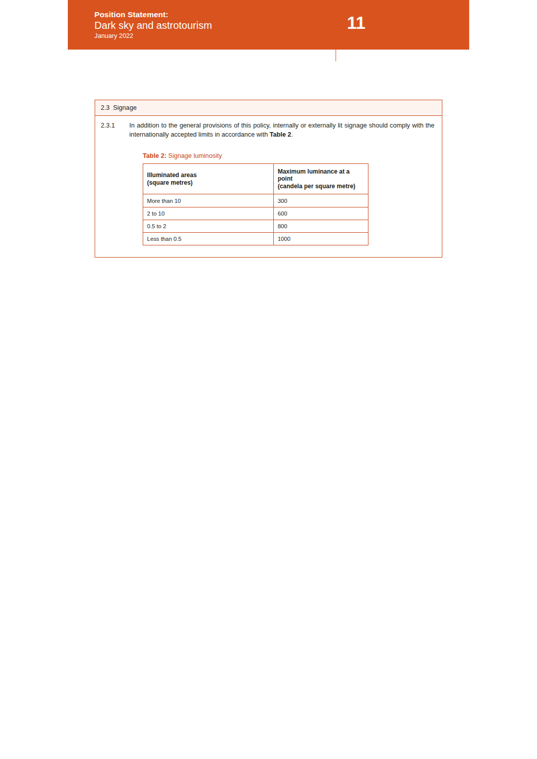Position Statement:
Dark sky and astrotourism
January 2022
11
2.3 Signage
2.3.1
In addition to the general provisions of this policy, internally or externally lit signage should comply with the internationally accepted limits in accordance with Table 2.
Table 2: Signage luminosity
| Illuminated areas (square metres) | Maximum luminance at a point (candela per square metre) |
| --- | --- |
| More than 10 | 300 |
| 2 to 10 | 600 |
| 0.5 to 2 | 800 |
| Less than 0.5 | 1000 |